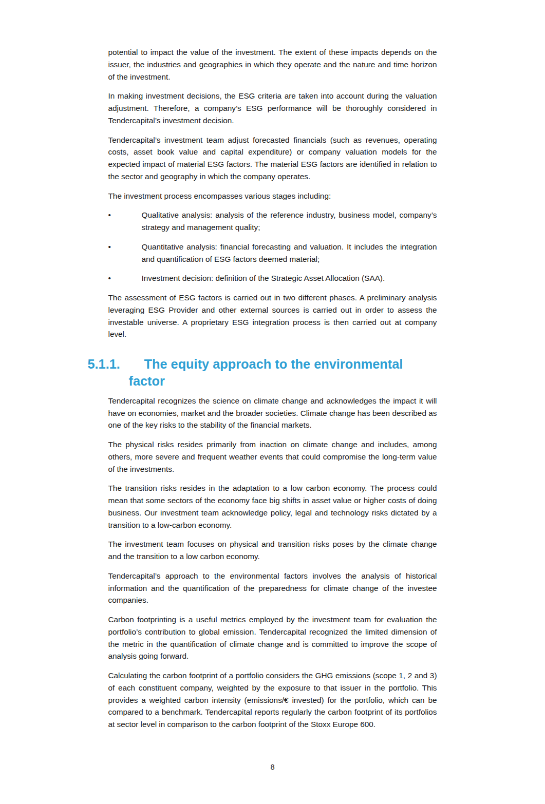potential to impact the value of the investment. The extent of these impacts depends on the issuer, the industries and geographies in which they operate and the nature and time horizon of the investment.
In making investment decisions, the ESG criteria are taken into account during the valuation adjustment. Therefore, a company’s ESG performance will be thoroughly considered in Tendercapital’s investment decision.
Tendercapital’s investment team adjust forecasted financials (such as revenues, operating costs, asset book value and capital expenditure) or company valuation models for the expected impact of material ESG factors. The material ESG factors are identified in relation to the sector and geography in which the company operates.
The investment process encompasses various stages including:
Qualitative analysis: analysis of the reference industry, business model, company’s strategy and management quality;
Quantitative analysis: financial forecasting and valuation. It includes the integration and quantification of ESG factors deemed material;
Investment decision: definition of the Strategic Asset Allocation (SAA).
The assessment of ESG factors is carried out in two different phases. A preliminary analysis leveraging ESG Provider and other external sources is carried out in order to assess the investable universe. A proprietary ESG integration process is then carried out at company level.
5.1.1. The equity approach to the environmental factor
Tendercapital recognizes the science on climate change and acknowledges the impact it will have on economies, market and the broader societies. Climate change has been described as one of the key risks to the stability of the financial markets.
The physical risks resides primarily from inaction on climate change and includes, among others, more severe and frequent weather events that could compromise the long-term value of the investments.
The transition risks resides in the adaptation to a low carbon economy. The process could mean that some sectors of the economy face big shifts in asset value or higher costs of doing business. Our investment team acknowledge policy, legal and technology risks dictated by a transition to a low-carbon economy.
The investment team focuses on physical and transition risks poses by the climate change and the transition to a low carbon economy.
Tendercapital’s approach to the environmental factors involves the analysis of historical information and the quantification of the preparedness for climate change of the investee companies.
Carbon footprinting is a useful metrics employed by the investment team for evaluation the portfolio’s contribution to global emission. Tendercapital recognized the limited dimension of the metric in the quantification of climate change and is committed to improve the scope of analysis going forward.
Calculating the carbon footprint of a portfolio considers the GHG emissions (scope 1, 2 and 3) of each constituent company, weighted by the exposure to that issuer in the portfolio. This provides a weighted carbon intensity (emissions/€ invested) for the portfolio, which can be compared to a benchmark. Tendercapital reports regularly the carbon footprint of its portfolios at sector level in comparison to the carbon footprint of the Stoxx Europe 600.
8